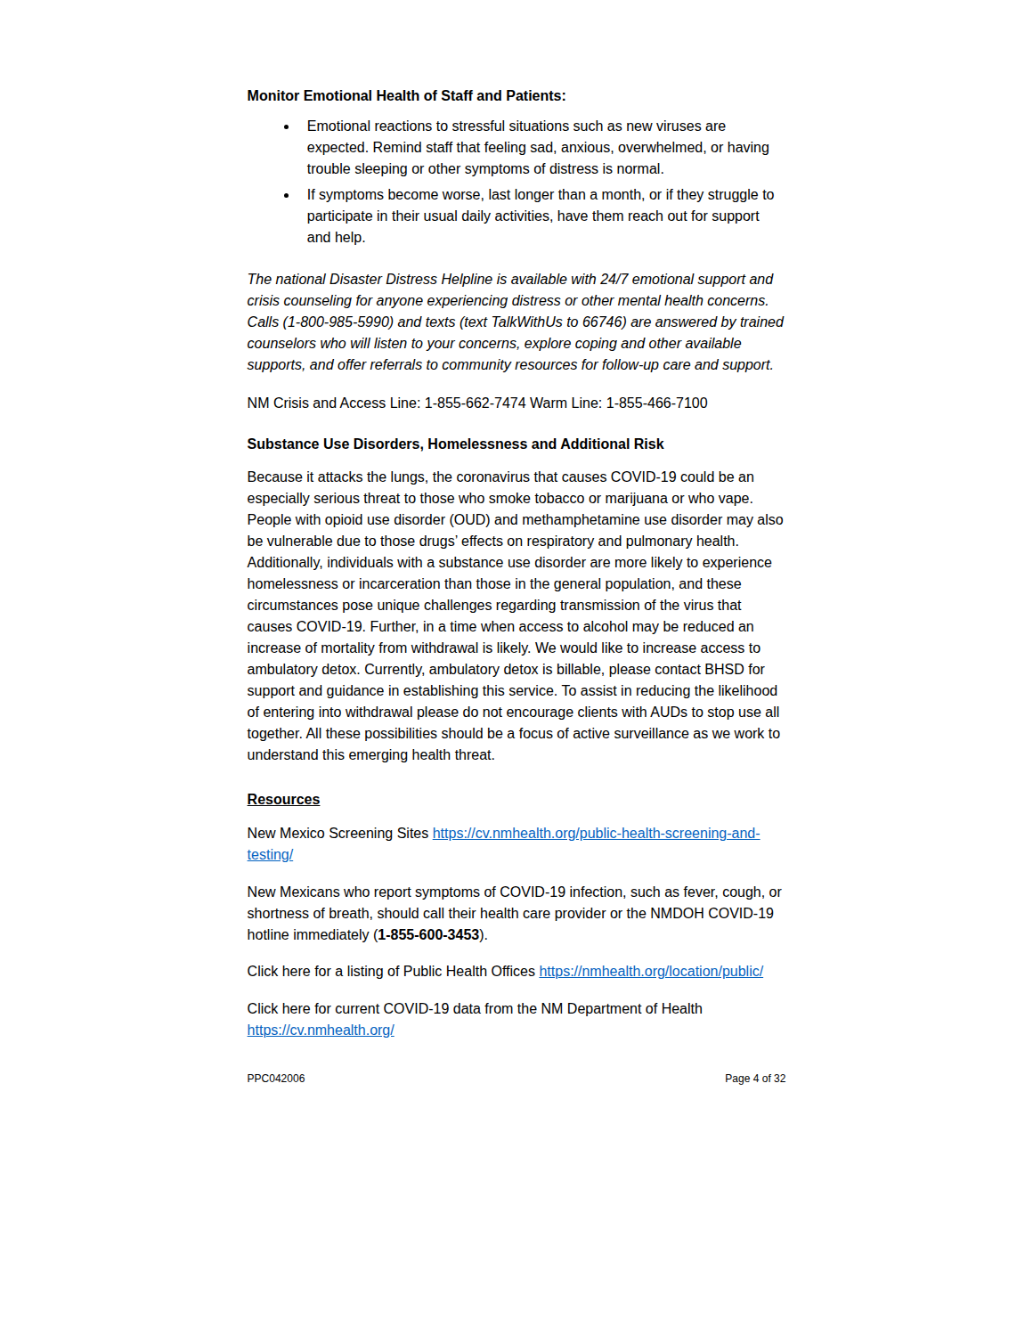Monitor Emotional Health of Staff and Patients:
Emotional reactions to stressful situations such as new viruses are expected. Remind staff that feeling sad, anxious, overwhelmed, or having trouble sleeping or other symptoms of distress is normal.
If symptoms become worse, last longer than a month, or if they struggle to participate in their usual daily activities, have them reach out for support and help.
The national Disaster Distress Helpline is available with 24/7 emotional support and crisis counseling for anyone experiencing distress or other mental health concerns. Calls (1-800-985-5990) and texts (text TalkWithUs to 66746) are answered by trained counselors who will listen to your concerns, explore coping and other available supports, and offer referrals to community resources for follow-up care and support.
NM Crisis and Access Line: 1-855-662-7474 Warm Line: 1-855-466-7100
Substance Use Disorders, Homelessness and Additional Risk
Because it attacks the lungs, the coronavirus that causes COVID-19 could be an especially serious threat to those who smoke tobacco or marijuana or who vape. People with opioid use disorder (OUD) and methamphetamine use disorder may also be vulnerable due to those drugs’ effects on respiratory and pulmonary health. Additionally, individuals with a substance use disorder are more likely to experience homelessness or incarceration than those in the general population, and these circumstances pose unique challenges regarding transmission of the virus that causes COVID-19. Further, in a time when access to alcohol may be reduced an increase of mortality from withdrawal is likely. We would like to increase access to ambulatory detox. Currently, ambulatory detox is billable, please contact BHSD for support and guidance in establishing this service. To assist in reducing the likelihood of entering into withdrawal please do not encourage clients with AUDs to stop use all together. All these possibilities should be a focus of active surveillance as we work to understand this emerging health threat.
Resources
New Mexico Screening Sites https://cv.nmhealth.org/public-health-screening-and-testing/
New Mexicans who report symptoms of COVID-19 infection, such as fever, cough, or shortness of breath, should call their health care provider or the NMDOH COVID-19 hotline immediately (1-855-600-3453).
Click here for a listing of Public Health Offices https://nmhealth.org/location/public/
Click here for current COVID-19 data from the NM Department of Health
https://cv.nmhealth.org/
PPC042006
Page 4 of 32